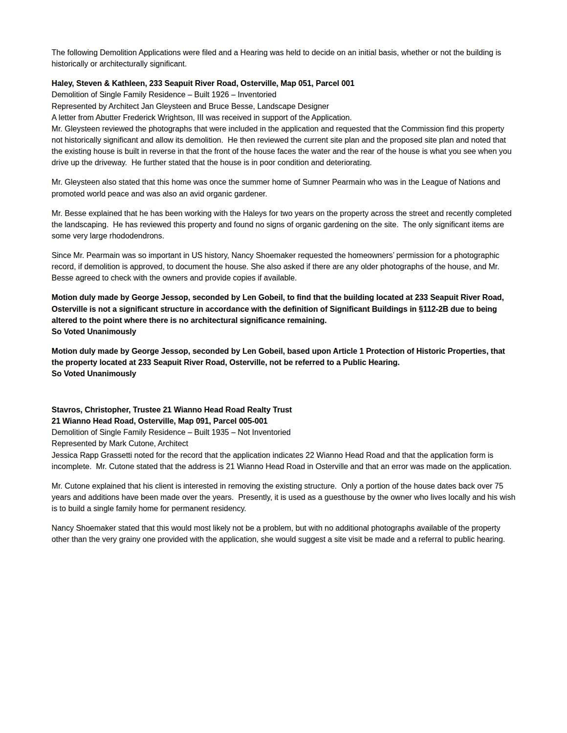The following Demolition Applications were filed and a Hearing was held to decide on an initial basis, whether or not the building is historically or architecturally significant.
Haley, Steven & Kathleen, 233 Seapuit River Road, Osterville, Map 051, Parcel 001
Demolition of Single Family Residence – Built 1926 – Inventoried
Represented by Architect Jan Gleysteen and Bruce Besse, Landscape Designer
A letter from Abutter Frederick Wrightson, III was received in support of the Application.
Mr. Gleysteen reviewed the photographs that were included in the application and requested that the Commission find this property not historically significant and allow its demolition. He then reviewed the current site plan and the proposed site plan and noted that the existing house is built in reverse in that the front of the house faces the water and the rear of the house is what you see when you drive up the driveway. He further stated that the house is in poor condition and deteriorating.
Mr. Gleysteen also stated that this home was once the summer home of Sumner Pearmain who was in the League of Nations and promoted world peace and was also an avid organic gardener.
Mr. Besse explained that he has been working with the Haleys for two years on the property across the street and recently completed the landscaping. He has reviewed this property and found no signs of organic gardening on the site. The only significant items are some very large rhododendrons.
Since Mr. Pearmain was so important in US history, Nancy Shoemaker requested the homeowners’ permission for a photographic record, if demolition is approved, to document the house. She also asked if there are any older photographs of the house, and Mr. Besse agreed to check with the owners and provide copies if available.
Motion duly made by George Jessop, seconded by Len Gobeil, to find that the building located at 233 Seapuit River Road, Osterville is not a significant structure in accordance with the definition of Significant Buildings in §112-2B due to being altered to the point where there is no architectural significance remaining.
So Voted Unanimously
Motion duly made by George Jessop, seconded by Len Gobeil, based upon Article 1 Protection of Historic Properties, that the property located at 233 Seapuit River Road, Osterville, not be referred to a Public Hearing.
So Voted Unanimously
Stavros, Christopher, Trustee 21 Wianno Head Road Realty Trust
21 Wianno Head Road, Osterville, Map 091, Parcel 005-001
Demolition of Single Family Residence – Built 1935 – Not Inventoried
Represented by Mark Cutone, Architect
Jessica Rapp Grassetti noted for the record that the application indicates 22 Wianno Head Road and that the application form is incomplete. Mr. Cutone stated that the address is 21 Wianno Head Road in Osterville and that an error was made on the application.
Mr. Cutone explained that his client is interested in removing the existing structure. Only a portion of the house dates back over 75 years and additions have been made over the years. Presently, it is used as a guesthouse by the owner who lives locally and his wish is to build a single family home for permanent residency.
Nancy Shoemaker stated that this would most likely not be a problem, but with no additional photographs available of the property other than the very grainy one provided with the application, she would suggest a site visit be made and a referral to public hearing.